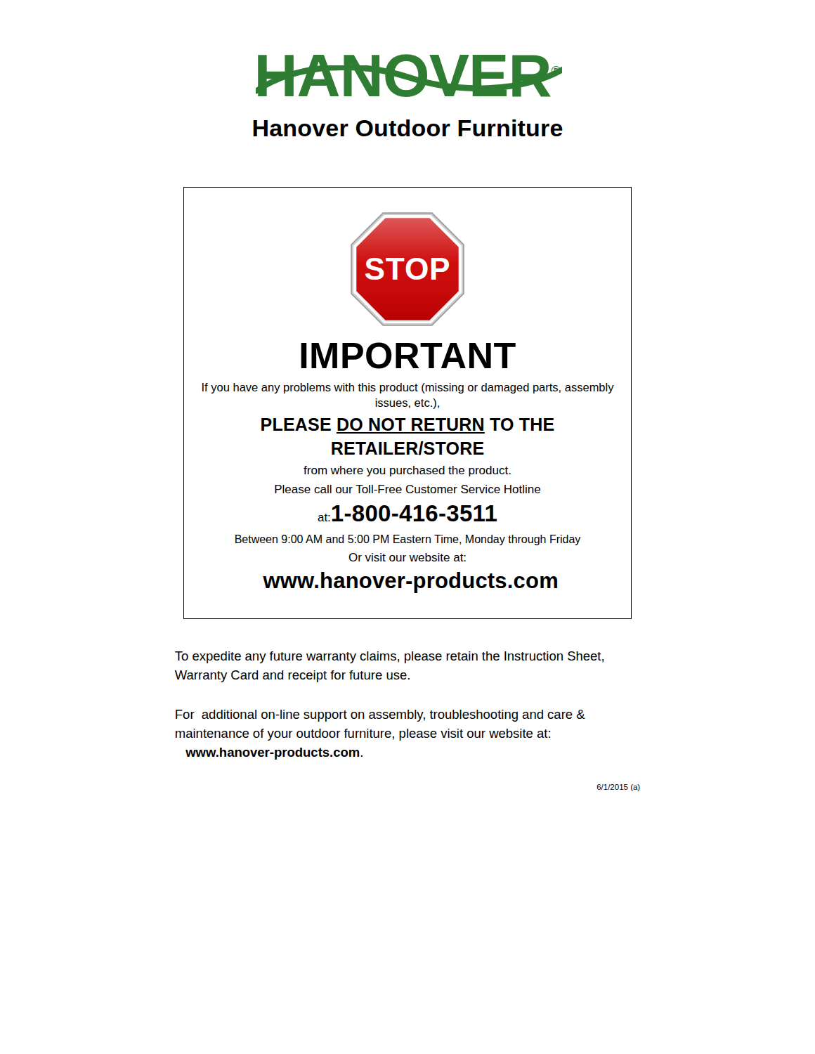HANOVER®
Hanover Outdoor Furniture
STOP
IMPORTANT
If you have any problems with this product (missing or damaged parts, assembly issues, etc.),
PLEASE DO NOT RETURN TO THE RETAILER/STORE
from where you purchased the product.
Please call our Toll-Free Customer Service Hotline at:1-800-416-3511
Between 9:00 AM and 5:00 PM Eastern Time, Monday through Friday
Or visit our website at: www.hanover-products.com
To expedite any future warranty claims, please retain the Instruction Sheet, Warranty Card and receipt for future use.
For additional on-line support on assembly, troubleshooting and care & maintenance of your outdoor furniture, please visit our website at: www.hanover-products.com.
6/1/2015 (a)